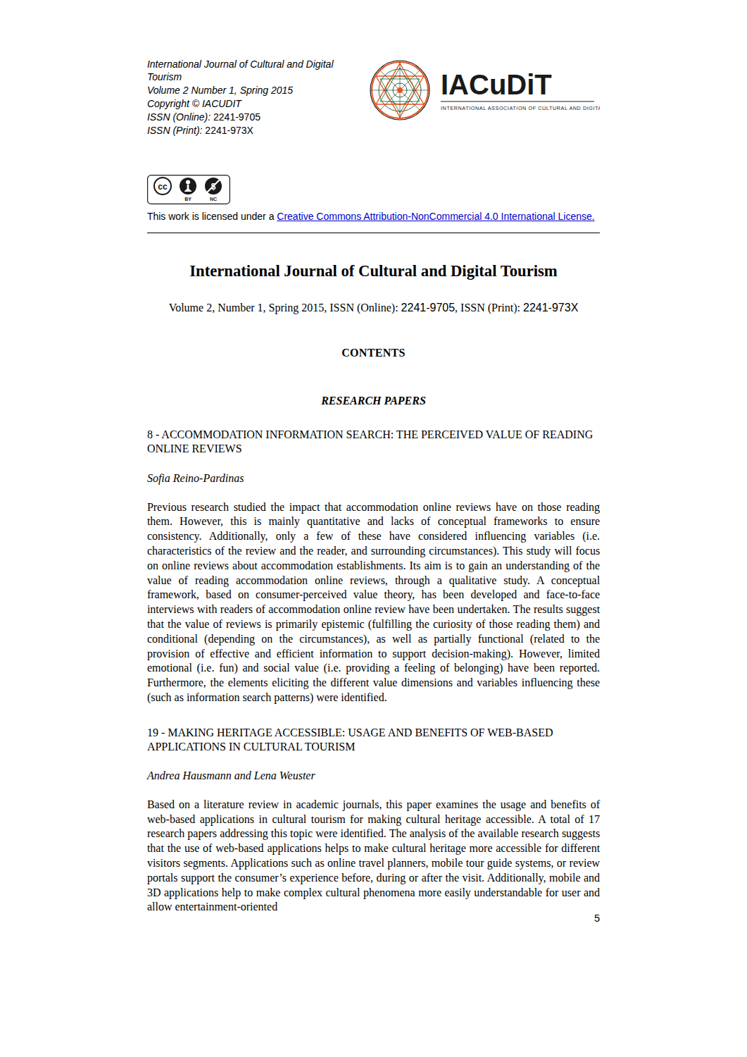International Journal of Cultural and Digital Tourism
Volume 2 Number 1, Spring 2015
Copyright © IACUDIT
ISSN (Online): 2241-9705
ISSN (Print): 2241-973X
IACuDiT INTERNATIONAL ASSOCIATION OF CULTURAL AND DIGITAL TOURISM
cc $ BY NC
This work is licensed under a Creative Commons Attribution-NonCommercial 4.0 International License.
International Journal of Cultural and Digital Tourism
Volume 2, Number 1, Spring 2015, ISSN (Online): 2241-9705, ISSN (Print): 2241-973X
CONTENTS
RESEARCH PAPERS
8 - Accommodation Information Search: The Perceived Value of Reading Online Reviews
Sofia Reino-Pardinas
Previous research studied the impact that accommodation online reviews have on those reading them. However, this is mainly quantitative and lacks of conceptual frameworks to ensure consistency. Additionally, only a few of these have considered influencing variables (i.e. characteristics of the review and the reader, and surrounding circumstances). This study will focus on online reviews about accommodation establishments. Its aim is to gain an understanding of the value of reading accommodation online reviews, through a qualitative study. A conceptual framework, based on consumer-perceived value theory, has been developed and face-to-face interviews with readers of accommodation online review have been undertaken. The results suggest that the value of reviews is primarily epistemic (fulfilling the curiosity of those reading them) and conditional (depending on the circumstances), as well as partially functional (related to the provision of effective and efficient information to support decision-making). However, limited emotional (i.e. fun) and social value (i.e. providing a feeling of belonging) have been reported. Furthermore, the elements eliciting the different value dimensions and variables influencing these (such as information search patterns) were identified.
19 - Making Heritage Accessible: Usage and Benefits of Web-Based Applications in Cultural Tourism
Andrea Hausmann and Lena Weuster
Based on a literature review in academic journals, this paper examines the usage and benefits of web-based applications in cultural tourism for making cultural heritage accessible. A total of 17 research papers addressing this topic were identified. The analysis of the available research suggests that the use of web-based applications helps to make cultural heritage more accessible for different visitors segments. Applications such as online travel planners, mobile tour guide systems, or review portals support the consumer’s experience before, during or after the visit. Additionally, mobile and 3D applications help to make complex cultural phenomena more easily understandable for user and allow entertainment-oriented
5